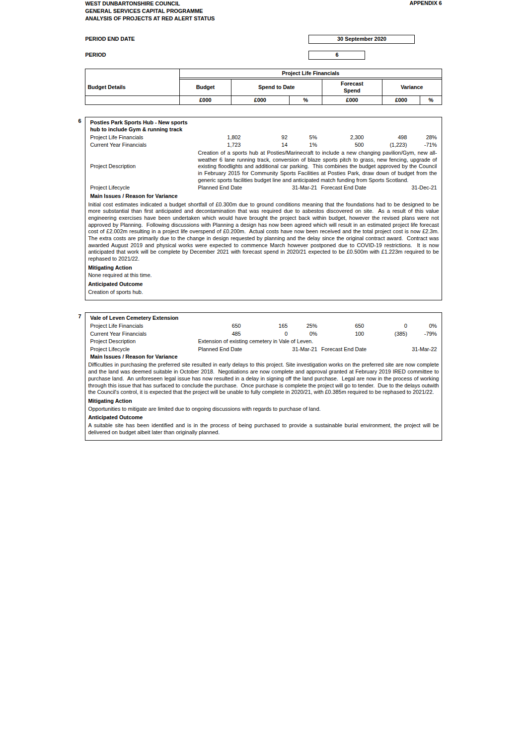WEST DUNBARTONSHIRE COUNCIL
GENERAL SERVICES CAPITAL PROGRAMME
ANALYSIS OF PROJECTS AT RED ALERT STATUS
APPENDIX 6
PERIOD END DATE
30 September 2020
PERIOD
6
| | Project Life Financials |
| Budget Details | Budget | Spend to Date | Forecast Spend | Variance |
| | £000 | £000 | % | £000 | £000 | % |
6
| Posties Park Sports Hub - New sports hub to include Gym & running track | | | | | | |
| Project Life Financials | 1,802 | 92 | 5% | 2,300 | 498 | 28% |
| Current Year Financials | 1,723 | 14 | 1% | 500 | (1,223) | -71% |
| Project Description | Creation of a sports hub at Posties/Marinecraft to include a new changing pavilion/Gym, new all-weather 6 lane running track, conversion of blaze sports pitch to grass, new fencing, upgrade of existing floodlights and additional car parking. This combines the budget approved by the Council in February 2015 for Community Sports Facilities at Posties Park, draw down of budget from the generic sports facilities budget line and anticipated match funding from Sports Scotland. |
| Project Lifecycle | Planned End Date | 31-Mar-21 | Forecast End Date | 31-Dec-21 |
| Main Issues / Reason for Variance |
Initial cost estimates indicated a budget shortfall of £0.300m due to ground conditions meaning that the foundations had to be designed to be more substantial than first anticipated and decontamination that was required due to asbestos discovered on site. As a result of this value engineering exercises have been undertaken which would have brought the project back within budget, however the revised plans were not approved by Planning. Following discussions with Planning a design has now been agreed which will result in an estimated project life forecast cost of £2.002m resulting in a project life overspend of £0.200m. Actual costs have now been received and the total project cost is now £2.3m. The extra costs are primarily due to the change in design requested by planning and the delay since the original contract award. Contract was awarded August 2019 and physical works were expected to commence March however postponed due to COVID-19 restrictions. It is now anticipated that work will be complete by December 2021 with forecast spend in 2020/21 expected to be £0.500m with £1.223m required to be rephased to 2021/22.
Mitigating Action
None required at this time.
Anticipated Outcome
Creation of sports hub.
7
| Vale of Leven Cemetery Extension | | | | | | |
| Project Life Financials | 650 | 165 | 25% | 650 | 0 | 0% |
| Current Year Financials | 485 | 0 | 0% | 100 | (385) | -79% |
| Project Description | Extension of existing cemetery in Vale of Leven. |
| Project Lifecycle | Planned End Date | 31-Mar-21 | Forecast End Date | 31-Mar-22 |
| Main Issues / Reason for Variance |
Difficulties in purchasing the preferred site resulted in early delays to this project. Site investigation works on the preferred site are now complete and the land was deemed suitable in October 2018. Negotiations are now complete and approval granted at February 2019 IRED committee to purchase land. An unforeseen legal issue has now resulted in a delay in signing off the land purchase. Legal are now in the process of working through this issue that has surfaced to conclude the purchase. Once purchase is complete the project will go to tender. Due to the delays outwith the Council's control, it is expected that the project will be unable to fully complete in 2020/21, with £0.385m required to be rephased to 2021/22.
Mitigating Action
Opportunities to mitigate are limited due to ongoing discussions with regards to purchase of land.
Anticipated Outcome
A suitable site has been identified and is in the process of being purchased to provide a sustainable burial environment, the project will be delivered on budget albeit later than originally planned.